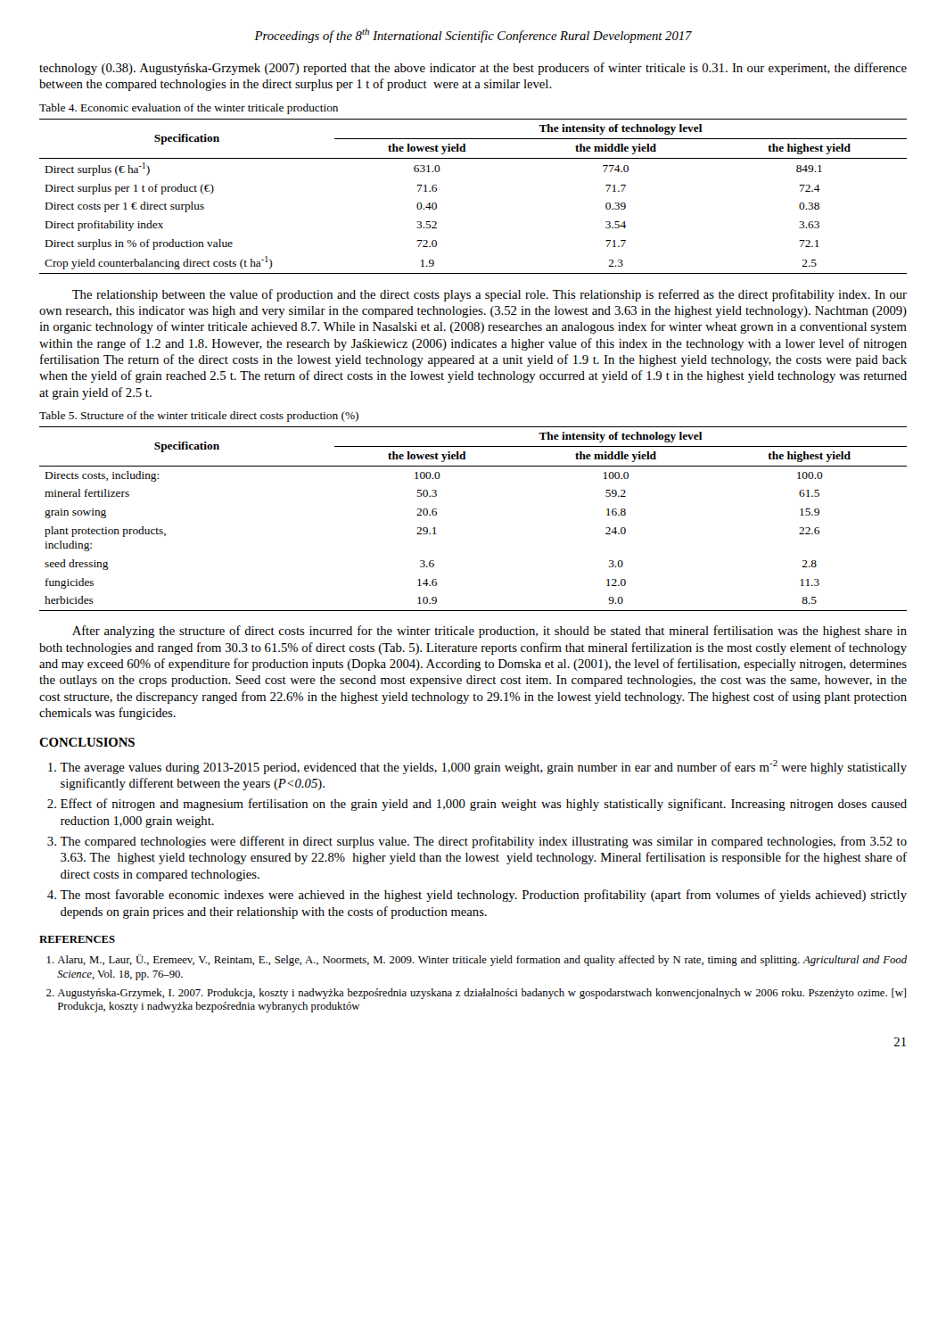Proceedings of the 8th International Scientific Conference Rural Development 2017
technology (0.38). Augustyńska-Grzymek (2007) reported that the above indicator at the best producers of winter triticale is 0.31. In our experiment, the difference between the compared technologies in the direct surplus per 1 t of product were at a similar level.
Table 4. Economic evaluation of the winter triticale production
| Specification | The intensity of technology level |
| --- | --- |
| the lowest yield | the middle yield | the highest yield |
| Direct surplus (€ ha -1 ) | 631.0 | 774.0 | 849.1 |
| Direct surplus per 1 t of product (€) | 71.6 | 71.7 | 72.4 |
| Direct costs per 1 € direct surplus | 0.40 | 0.39 | 0.38 |
| Direct profitability index | 3.52 | 3.54 | 3.63 |
| Direct surplus in % of production value | 72.0 | 71.7 | 72.1 |
| Crop yield counterbalancing direct costs (t ha -1 ) | 1.9 | 2.3 | 2.5 |
The relationship between the value of production and the direct costs plays a special role. This relationship is referred as the direct profitability index. In our own research, this indicator was high and very similar in the compared technologies. (3.52 in the lowest and 3.63 in the highest yield technology). Nachtman (2009) in organic technology of winter triticale achieved 8.7. While in Nasalski et al. (2008) researches an analogous index for winter wheat grown in a conventional system within the range of 1.2 and 1.8. However, the research by Jaśkiewicz (2006) indicates a higher value of this index in the technology with a lower level of nitrogen fertilisation The return of the direct costs in the lowest yield technology appeared at a unit yield of 1.9 t. In the highest yield technology, the costs were paid back when the yield of grain reached 2.5 t. The return of direct costs in the lowest yield technology occurred at yield of 1.9 t in the highest yield technology was returned at grain yield of 2.5 t.
Table 5. Structure of the winter triticale direct costs production (%)
| Specification | The intensity of technology level |
| --- | --- |
| the lowest yield | the middle yield | the highest yield |
| Directs costs, including: | 100.0 | 100.0 | 100.0 |
| mineral fertilizers | 50.3 | 59.2 | 61.5 |
| grain sowing | 20.6 | 16.8 | 15.9 |
| plant protection products, including: | 29.1 | 24.0 | 22.6 |
| seed dressing | 3.6 | 3.0 | 2.8 |
| fungicides | 14.6 | 12.0 | 11.3 |
| herbicides | 10.9 | 9.0 | 8.5 |
After analyzing the structure of direct costs incurred for the winter triticale production, it should be stated that mineral fertilisation was the highest share in both technologies and ranged from 30.3 to 61.5% of direct costs (Tab. 5). Literature reports confirm that mineral fertilization is the most costly element of technology and may exceed 60% of expenditure for production inputs (Dopka 2004). According to Domska et al. (2001), the level of fertilisation, especially nitrogen, determines the outlays on the crops production. Seed cost were the second most expensive direct cost item. In compared technologies, the cost was the same, however, in the cost structure, the discrepancy ranged from 22.6% in the highest yield technology to 29.1% in the lowest yield technology. The highest cost of using plant protection chemicals was fungicides.
CONCLUSIONS
The average values during 2013-2015 period, evidenced that the yields, 1,000 grain weight, grain number in ear and number of ears m-2 were highly statistically significantly different between the years (P<0.05).
Effect of nitrogen and magnesium fertilisation on the grain yield and 1,000 grain weight was highly statistically significant. Increasing nitrogen doses caused reduction 1,000 grain weight.
The compared technologies were different in direct surplus value. The direct profitability index illustrating was similar in compared technologies, from 3.52 to 3.63. The highest yield technology ensured by 22.8% higher yield than the lowest yield technology. Mineral fertilisation is responsible for the highest share of direct costs in compared technologies.
The most favorable economic indexes were achieved in the highest yield technology. Production profitability (apart from volumes of yields achieved) strictly depends on grain prices and their relationship with the costs of production means.
REFERENCES
Alaru, M., Laur, Ü., Eremeev, V., Reintam, E., Selge, A., Noormets, M. 2009. Winter triticale yield formation and quality affected by N rate, timing and splitting. Agricultural and Food Science, Vol. 18, pp. 76–90.
Augustyńska-Grzymek, I. 2007. Produkcja, koszty i nadwyżka bezpośrednia uzyskana z działalności badanych w gospodarstwach konwencjonalnych w 2006 roku. Pszenżyto ozime. [w] Produkcja, koszty i nadwyżka bezpośrednia wybranych produktów
21